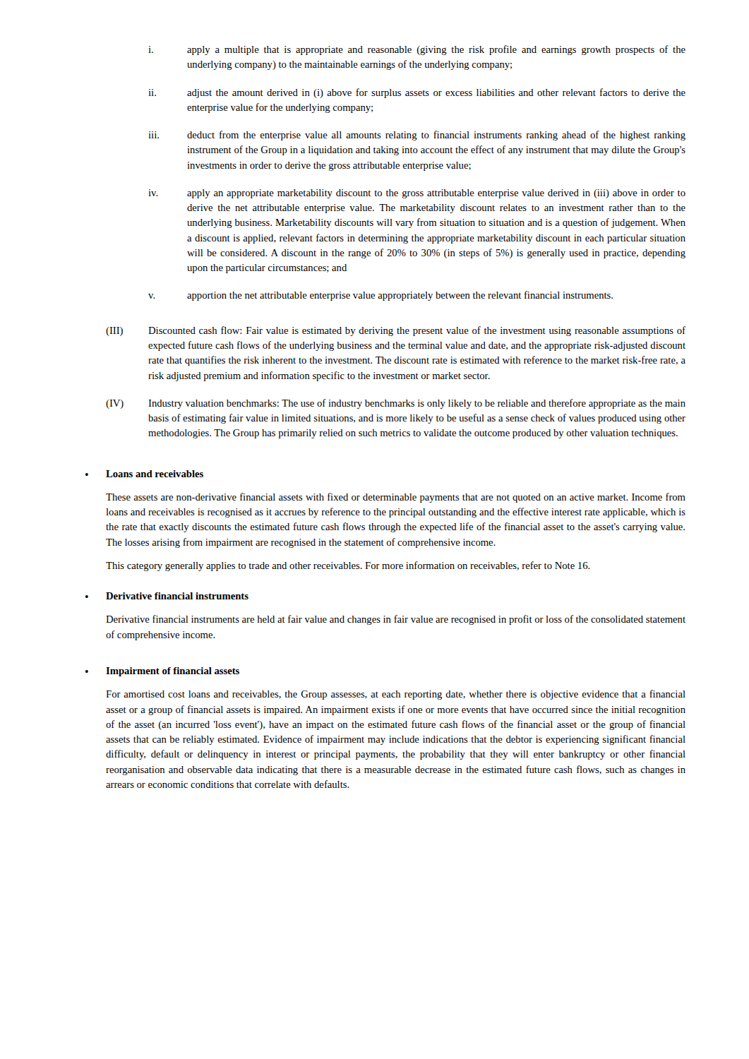i. apply a multiple that is appropriate and reasonable (giving the risk profile and earnings growth prospects of the underlying company) to the maintainable earnings of the underlying company;
ii. adjust the amount derived in (i) above for surplus assets or excess liabilities and other relevant factors to derive the enterprise value for the underlying company;
iii. deduct from the enterprise value all amounts relating to financial instruments ranking ahead of the highest ranking instrument of the Group in a liquidation and taking into account the effect of any instrument that may dilute the Group's investments in order to derive the gross attributable enterprise value;
iv. apply an appropriate marketability discount to the gross attributable enterprise value derived in (iii) above in order to derive the net attributable enterprise value. The marketability discount relates to an investment rather than to the underlying business. Marketability discounts will vary from situation to situation and is a question of judgement. When a discount is applied, relevant factors in determining the appropriate marketability discount in each particular situation will be considered. A discount in the range of 20% to 30% (in steps of 5%) is generally used in practice, depending upon the particular circumstances; and
v. apportion the net attributable enterprise value appropriately between the relevant financial instruments.
(III) Discounted cash flow: Fair value is estimated by deriving the present value of the investment using reasonable assumptions of expected future cash flows of the underlying business and the terminal value and date, and the appropriate risk-adjusted discount rate that quantifies the risk inherent to the investment. The discount rate is estimated with reference to the market risk-free rate, a risk adjusted premium and information specific to the investment or market sector.
(IV) Industry valuation benchmarks: The use of industry benchmarks is only likely to be reliable and therefore appropriate as the main basis of estimating fair value in limited situations, and is more likely to be useful as a sense check of values produced using other methodologies. The Group has primarily relied on such metrics to validate the outcome produced by other valuation techniques.
Loans and receivables
These assets are non-derivative financial assets with fixed or determinable payments that are not quoted on an active market. Income from loans and receivables is recognised as it accrues by reference to the principal outstanding and the effective interest rate applicable, which is the rate that exactly discounts the estimated future cash flows through the expected life of the financial asset to the asset's carrying value. The losses arising from impairment are recognised in the statement of comprehensive income.
This category generally applies to trade and other receivables. For more information on receivables, refer to Note 16.
Derivative financial instruments
Derivative financial instruments are held at fair value and changes in fair value are recognised in profit or loss of the consolidated statement of comprehensive income.
Impairment of financial assets
For amortised cost loans and receivables, the Group assesses, at each reporting date, whether there is objective evidence that a financial asset or a group of financial assets is impaired. An impairment exists if one or more events that have occurred since the initial recognition of the asset (an incurred 'loss event'), have an impact on the estimated future cash flows of the financial asset or the group of financial assets that can be reliably estimated. Evidence of impairment may include indications that the debtor is experiencing significant financial difficulty, default or delinquency in interest or principal payments, the probability that they will enter bankruptcy or other financial reorganisation and observable data indicating that there is a measurable decrease in the estimated future cash flows, such as changes in arrears or economic conditions that correlate with defaults.